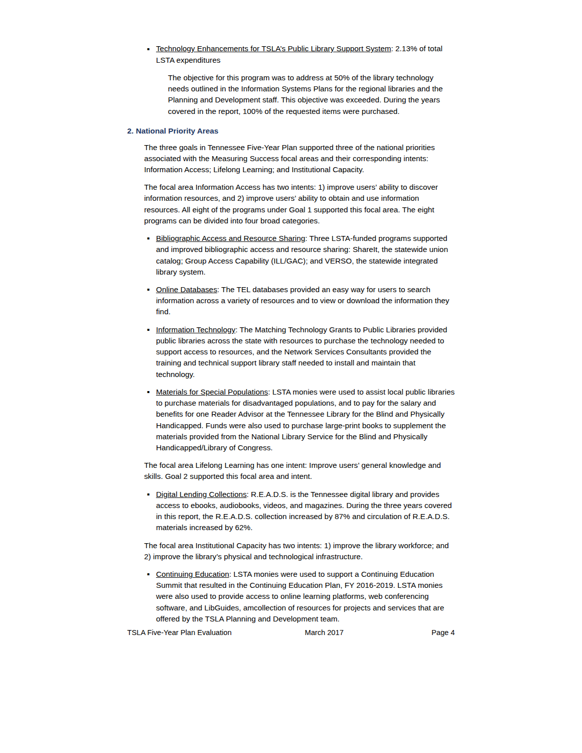Technology Enhancements for TSLA’s Public Library Support System: 2.13% of total LSTA expenditures
The objective for this program was to address at 50% of the library technology needs outlined in the Information Systems Plans for the regional libraries and the Planning and Development staff. This objective was exceeded. During the years covered in the report, 100% of the requested items were purchased.
2. National Priority Areas
The three goals in Tennessee Five-Year Plan supported three of the national priorities associated with the Measuring Success focal areas and their corresponding intents: Information Access; Lifelong Learning; and Institutional Capacity.
The focal area Information Access has two intents: 1) improve users’ ability to discover information resources, and 2) improve users’ ability to obtain and use information resources. All eight of the programs under Goal 1 supported this focal area. The eight programs can be divided into four broad categories.
Bibliographic Access and Resource Sharing: Three LSTA-funded programs supported and improved bibliographic access and resource sharing: ShareIt, the statewide union catalog; Group Access Capability (ILL/GAC); and VERSO, the statewide integrated library system.
Online Databases: The TEL databases provided an easy way for users to search information across a variety of resources and to view or download the information they find.
Information Technology: The Matching Technology Grants to Public Libraries provided public libraries across the state with resources to purchase the technology needed to support access to resources, and the Network Services Consultants provided the training and technical support library staff needed to install and maintain that technology.
Materials for Special Populations: LSTA monies were used to assist local public libraries to purchase materials for disadvantaged populations, and to pay for the salary and benefits for one Reader Advisor at the Tennessee Library for the Blind and Physically Handicapped. Funds were also used to purchase large-print books to supplement the materials provided from the National Library Service for the Blind and Physically Handicapped/Library of Congress.
The focal area Lifelong Learning has one intent: Improve users’ general knowledge and skills. Goal 2 supported this focal area and intent.
Digital Lending Collections: R.E.A.D.S. is the Tennessee digital library and provides access to ebooks, audiobooks, videos, and magazines. During the three years covered in this report, the R.E.A.D.S. collection increased by 87% and circulation of R.E.A.D.S. materials increased by 62%.
The focal area Institutional Capacity has two intents: 1) improve the library workforce; and 2) improve the library’s physical and technological infrastructure.
Continuing Education: LSTA monies were used to support a Continuing Education Summit that resulted in the Continuing Education Plan, FY 2016-2019. LSTA monies were also used to provide access to online learning platforms, web conferencing software, and LibGuides, amcollection of resources for projects and services that are offered by the TSLA Planning and Development team.
TSLA Five-Year Plan Evaluation March 2017 Page 4